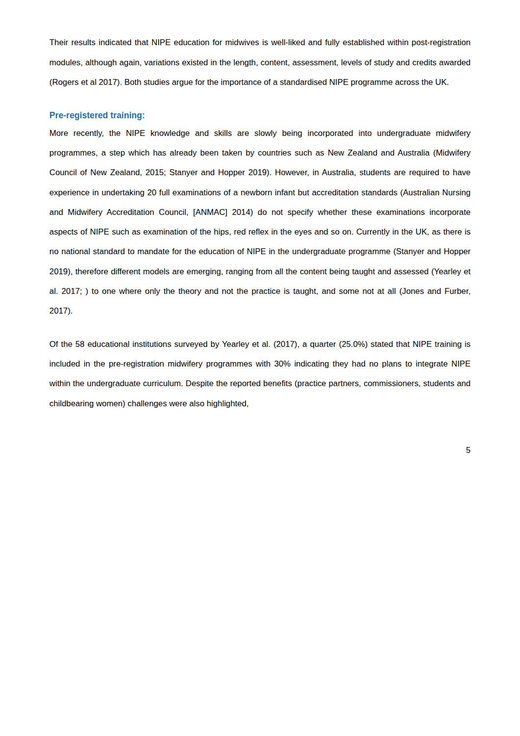Their results indicated that NIPE education for midwives is well-liked and fully established within post-registration modules, although again, variations existed in the length, content, assessment, levels of study and credits awarded (Rogers et al 2017). Both studies argue for the importance of a standardised NIPE programme across the UK.
Pre-registered training:
More recently, the NIPE knowledge and skills are slowly being incorporated into undergraduate midwifery programmes, a step which has already been taken by countries such as New Zealand and Australia (Midwifery Council of New Zealand, 2015; Stanyer and Hopper 2019). However, in Australia, students are required to have experience in undertaking 20 full examinations of a newborn infant but accreditation standards (Australian Nursing and Midwifery Accreditation Council, [ANMAC] 2014) do not specify whether these examinations incorporate aspects of NIPE such as examination of the hips, red reflex in the eyes and so on. Currently in the UK, as there is no national standard to mandate for the education of NIPE in the undergraduate programme (Stanyer and Hopper 2019), therefore different models are emerging, ranging from all the content being taught and assessed (Yearley et al. 2017; ) to one where only the theory and not the practice is taught, and some not at all (Jones and Furber, 2017).
Of the 58 educational institutions surveyed by Yearley et al. (2017), a quarter (25.0%) stated that NIPE training is included in the pre-registration midwifery programmes with 30% indicating they had no plans to integrate NIPE within the undergraduate curriculum. Despite the reported benefits (practice partners, commissioners, students and childbearing women) challenges were also highlighted,
5